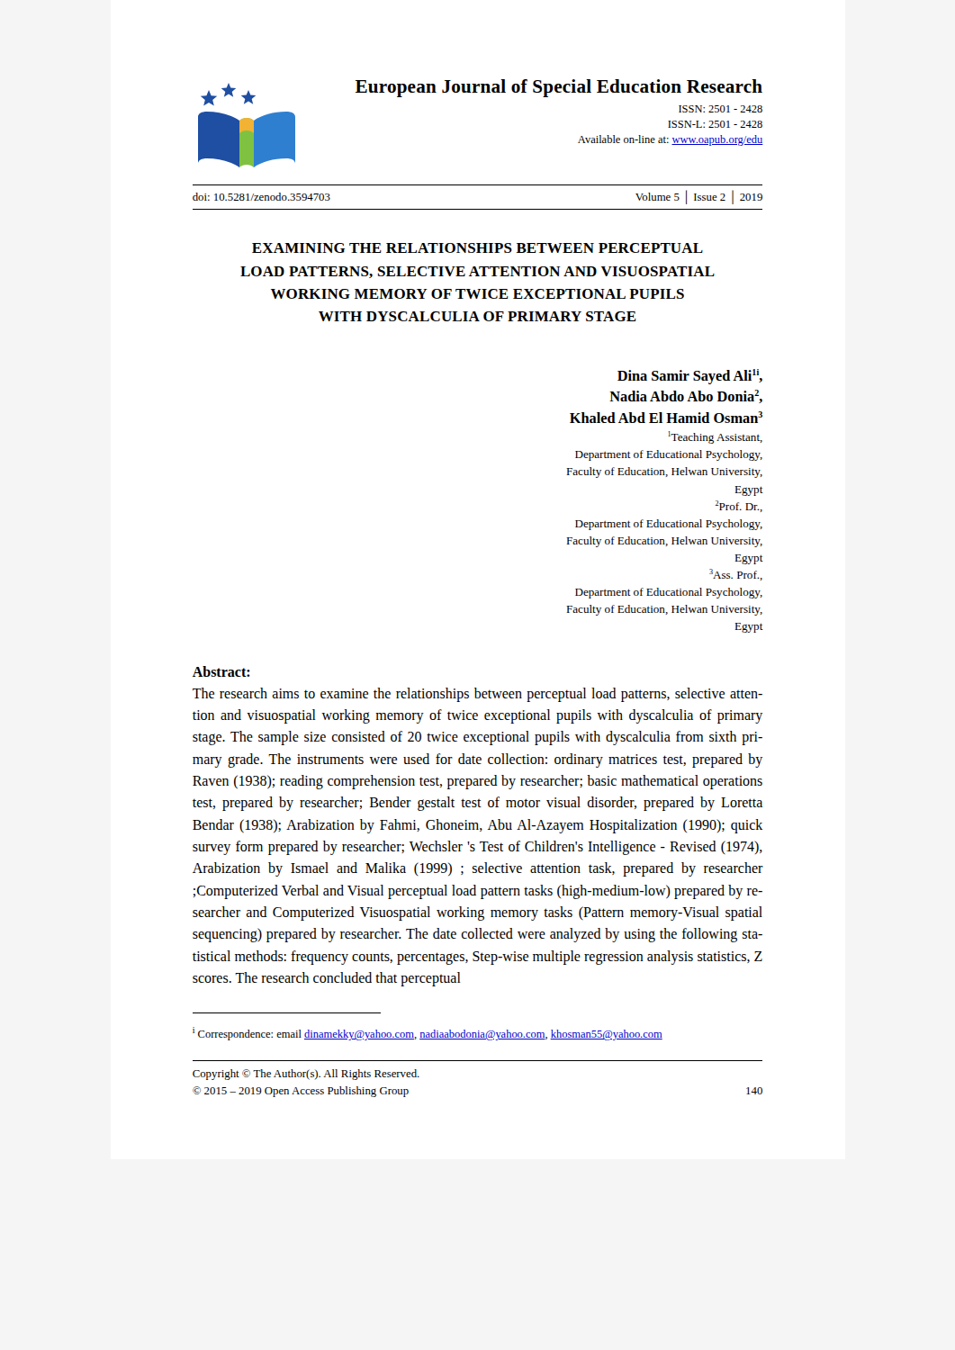European Journal of Special Education Research
ISSN: 2501 - 2428
ISSN-L: 2501 - 2428
Available on-line at: www.oapub.org/edu
doi: 10.5281/zenodo.3594703 Volume 5 │ Issue 2 │ 2019
Examining the Relationships Between Perceptual
Load Patterns, Selective Attention and Visuospatial
Working Memory of Twice Exceptional Pupils
with Dyscalculia of Primary Stage
Dina Samir Sayed Ali1i, Nadia Abdo Abo Donia2, Khaled Abd El Hamid Osman3 1Teaching Assistant, Department of Educational Psychology, Faculty of Education, Helwan University, Egypt 2Prof. Dr., Department of Educational Psychology, Faculty of Education, Helwan University, Egypt 3Ass. Prof., Department of Educational Psychology, Faculty of Education, Helwan University, Egypt
Abstract:
The research aims to examine the relationships between perceptual load patterns, selective attention and visuospatial working memory of twice exceptional pupils with dyscalculia of primary stage. The sample size consisted of 20 twice exceptional pupils with dyscalculia from sixth primary grade. The instruments were used for date collection: ordinary matrices test, prepared by Raven (1938); reading comprehension test, prepared by researcher; basic mathematical operations test, prepared by researcher; Bender gestalt test of motor visual disorder, prepared by Loretta Bendar (1938); Arabization by Fahmi, Ghoneim, Abu Al-Azayem Hospitalization (1990); quick survey form prepared by researcher; Wechsler 's Test of Children's Intelligence - Revised (1974), Arabization by Ismael and Malika (1999) ; selective attention task, prepared by researcher ;Computerized Verbal and Visual perceptual load pattern tasks (high-medium-low) prepared by researcher and Computerized Visuospatial working memory tasks (Pattern memory-Visual spatial sequencing) prepared by researcher. The date collected were analyzed by using the following statistical methods: frequency counts, percentages, Step-wise multiple regression analysis statistics, Z scores. The research concluded that perceptual
i Correspondence: email dinamekky@yahoo.com, nadiaabodonia@yahoo.com, khosman55@yahoo.com
Copyright © The Author(s). All Rights Reserved.
© 2015 – 2019 Open Access Publishing Group 140